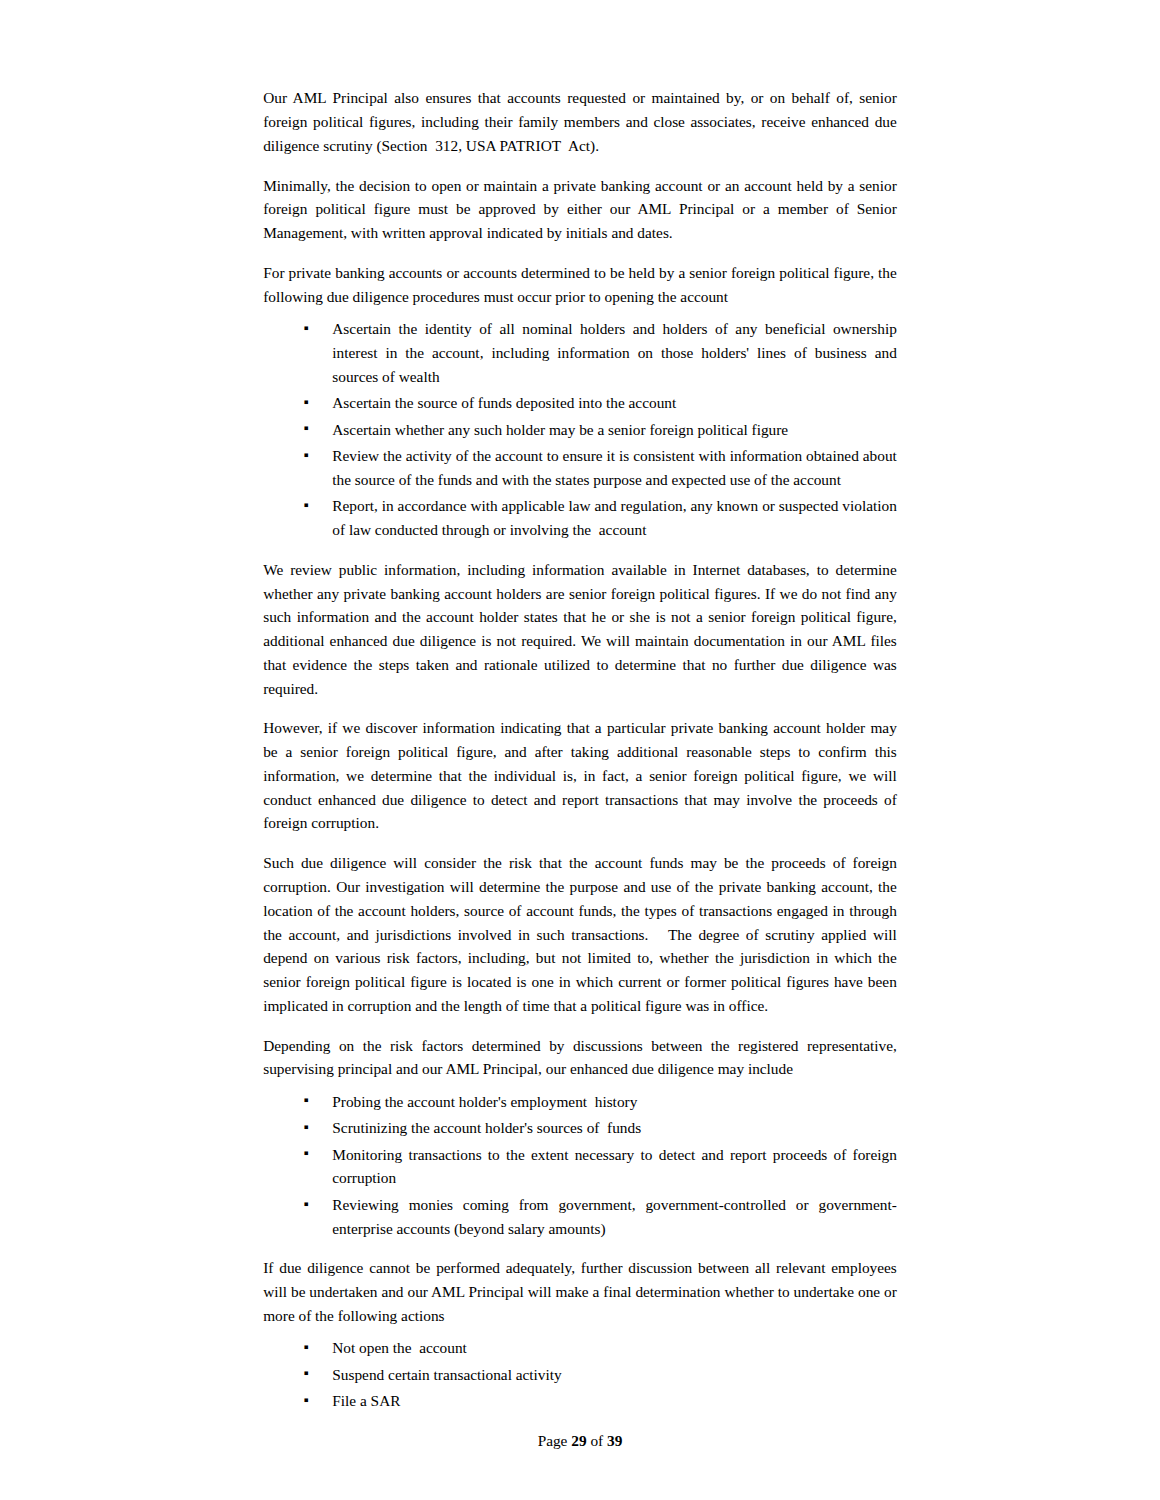Our AML Principal also ensures that accounts requested or maintained by, or on behalf of, senior foreign political figures, including their family members and close associates, receive enhanced due diligence scrutiny (Section 312, USA PATRIOT Act).
Minimally, the decision to open or maintain a private banking account or an account held by a senior foreign political figure must be approved by either our AML Principal or a member of Senior Management, with written approval indicated by initials and dates.
For private banking accounts or accounts determined to be held by a senior foreign political figure, the following due diligence procedures must occur prior to opening the account
Ascertain the identity of all nominal holders and holders of any beneficial ownership interest in the account, including information on those holders' lines of business and sources of wealth
Ascertain the source of funds deposited into the account
Ascertain whether any such holder may be a senior foreign political figure
Review the activity of the account to ensure it is consistent with information obtained about the source of the funds and with the states purpose and expected use of the account
Report, in accordance with applicable law and regulation, any known or suspected violation of law conducted through or involving the account
We review public information, including information available in Internet databases, to determine whether any private banking account holders are senior foreign political figures. If we do not find any such information and the account holder states that he or she is not a senior foreign political figure, additional enhanced due diligence is not required. We will maintain documentation in our AML files that evidence the steps taken and rationale utilized to determine that no further due diligence was required.
However, if we discover information indicating that a particular private banking account holder may be a senior foreign political figure, and after taking additional reasonable steps to confirm this information, we determine that the individual is, in fact, a senior foreign political figure, we will conduct enhanced due diligence to detect and report transactions that may involve the proceeds of foreign corruption.
Such due diligence will consider the risk that the account funds may be the proceeds of foreign corruption. Our investigation will determine the purpose and use of the private banking account, the location of the account holders, source of account funds, the types of transactions engaged in through the account, and jurisdictions involved in such transactions. The degree of scrutiny applied will depend on various risk factors, including, but not limited to, whether the jurisdiction in which the senior foreign political figure is located is one in which current or former political figures have been implicated in corruption and the length of time that a political figure was in office.
Depending on the risk factors determined by discussions between the registered representative, supervising principal and our AML Principal, our enhanced due diligence may include
Probing the account holder's employment history
Scrutinizing the account holder's sources of funds
Monitoring transactions to the extent necessary to detect and report proceeds of foreign corruption
Reviewing monies coming from government, government-controlled or government-enterprise accounts (beyond salary amounts)
If due diligence cannot be performed adequately, further discussion between all relevant employees will be undertaken and our AML Principal will make a final determination whether to undertake one or more of the following actions
Not open the account
Suspend certain transactional activity
File a SAR
Page 29 of 39